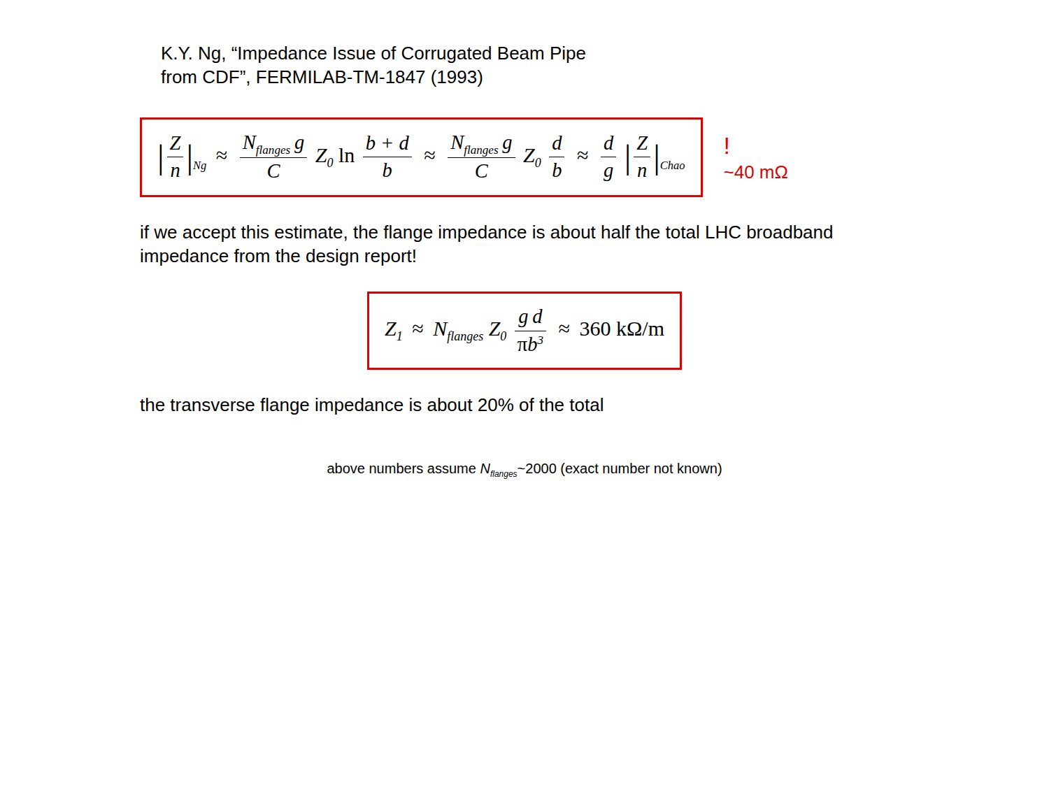K.Y. Ng, “Impedance Issue of Corrugated Beam Pipe
from CDF”, FERMILAB-TM-1847 (1993)
|Zn|Ng ≈ Nflanges g C Z0 ln b + d b ≈ Nflanges g C Z0 db ≈ dg |Zn|Chao
! ~40 mΩ
if we accept this estimate, the flange impedance is about half the total LHC broadband impedance from the design report!
Z1 ≈ Nflanges Z0 g d πb3 ≈ 360 kΩ/m
the transverse flange impedance is about 20% of the total
above numbers assume Nflanges~2000 (exact number not known)